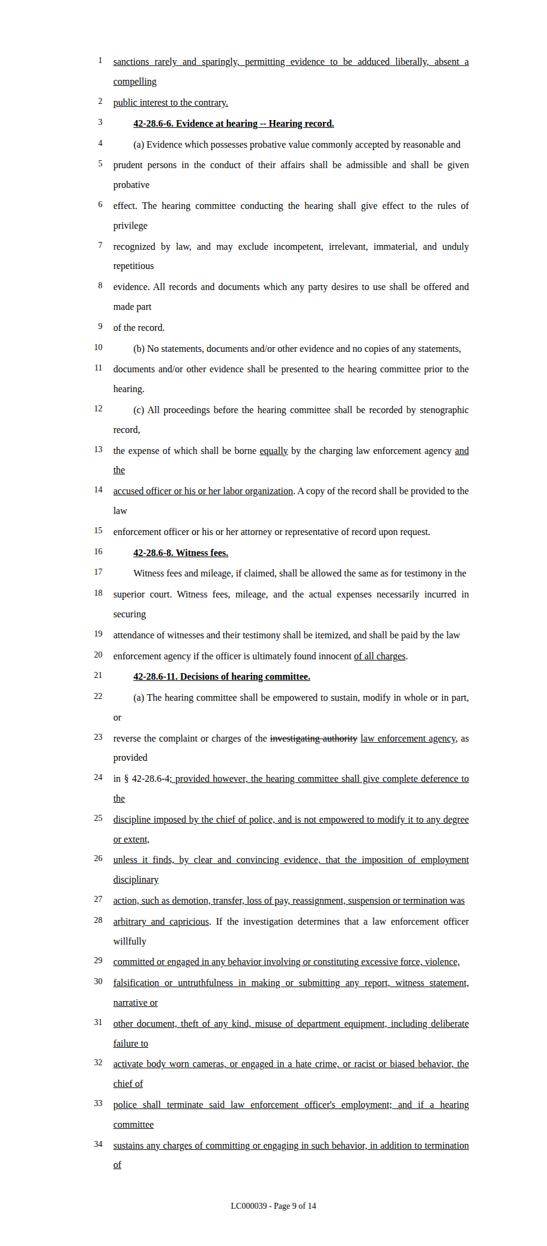| 1 | sanctions rarely and sparingly, permitting evidence to be adduced liberally, absent a compelling |
| 2 | public interest to the contrary. |
| 3 | 42-28.6-6. Evidence at hearing -- Hearing record. |
| 4 | (a) Evidence which possesses probative value commonly accepted by reasonable and |
| 5 | prudent persons in the conduct of their affairs shall be admissible and shall be given probative |
| 6 | effect. The hearing committee conducting the hearing shall give effect to the rules of privilege |
| 7 | recognized by law, and may exclude incompetent, irrelevant, immaterial, and unduly repetitious |
| 8 | evidence. All records and documents which any party desires to use shall be offered and made part |
| 9 | of the record. |
| 10 | (b) No statements, documents and/or other evidence and no copies of any statements, |
| 11 | documents and/or other evidence shall be presented to the hearing committee prior to the hearing. |
| 12 | (c) All proceedings before the hearing committee shall be recorded by stenographic record, |
| 13 | the expense of which shall be borne equally by the charging law enforcement agency and the |
| 14 | accused officer or his or her labor organization . A copy of the record shall be provided to the law |
| 15 | enforcement officer or his or her attorney or representative of record upon request. |
| 16 | 42-28.6-8. Witness fees. |
| 17 | Witness fees and mileage, if claimed, shall be allowed the same as for testimony in the |
| 18 | superior court. Witness fees, mileage, and the actual expenses necessarily incurred in securing |
| 19 | attendance of witnesses and their testimony shall be itemized, and shall be paid by the law |
| 20 | enforcement agency if the officer is ultimately found innocent of all charges . |
| 21 | 42-28.6-11. Decisions of hearing committee. |
| 22 | (a) The hearing committee shall be empowered to sustain, modify in whole or in part, or |
| 23 | reverse the complaint or charges of the investigating authority law enforcement agency , as provided |
| 24 | in § 42-28.6-4 ; provided however, the hearing committee shall give complete deference to the |
| 25 | discipline imposed by the chief of police, and is not empowered to modify it to any degree or extent, |
| 26 | unless it finds, by clear and convincing evidence, that the imposition of employment disciplinary |
| 27 | action, such as demotion, transfer, loss of pay, reassignment, suspension or termination was |
| 28 | arbitrary and capricious . If the investigation determines that a law enforcement officer willfully |
| 29 | committed or engaged in any behavior involving or constituting excessive force, violence, |
| 30 | falsification or untruthfulness in making or submitting any report, witness statement, narrative or |
| 31 | other document, theft of any kind, misuse of department equipment, including deliberate failure to |
| 32 | activate body worn cameras, or engaged in a hate crime, or racist or biased behavior, the chief of |
| 33 | police shall terminate said law enforcement officer's employment; and if a hearing committee |
| 34 | sustains any charges of committing or engaging in such behavior, in addition to termination of |
LC000039 - Page 9 of 14